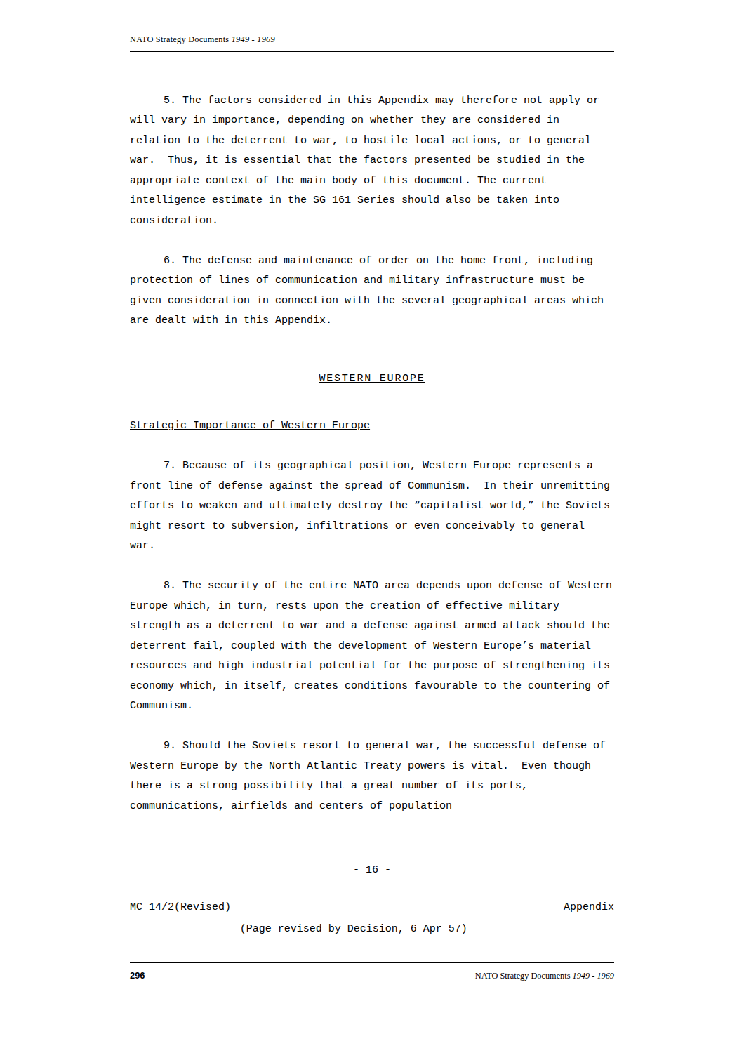NATO Strategy Documents 1949 - 1969
5. The factors considered in this Appendix may therefore not apply or will vary in importance, depending on whether they are considered in relation to the deterrent to war, to hostile local actions, or to general war. Thus, it is essential that the factors presented be studied in the appropriate context of the main body of this document. The current intelligence estimate in the SG 161 Series should also be taken into consideration.
6. The defense and maintenance of order on the home front, including protection of lines of communication and military infrastructure must be given consideration in connection with the several geographical areas which are dealt with in this Appendix.
WESTERN EUROPE
Strategic Importance of Western Europe
7. Because of its geographical position, Western Europe represents a front line of defense against the spread of Communism. In their unremitting efforts to weaken and ultimately destroy the “capitalist world,” the Soviets might resort to subversion, infiltrations or even conceivably to general war.
8. The security of the entire NATO area depends upon defense of Western Europe which, in turn, rests upon the creation of effective military strength as a deterrent to war and a defense against armed attack should the deterrent fail, coupled with the development of Western Europe’s material resources and high industrial potential for the purpose of strengthening its economy which, in itself, creates conditions favourable to the countering of Communism.
9. Should the Soviets resort to general war, the successful defense of Western Europe by the North Atlantic Treaty powers is vital. Even though there is a strong possibility that a great number of its ports, communications, airfields and centers of population
- 16 -
MC 14/2(Revised) Appendix
(Page revised by Decision, 6 Apr 57)
296 NATO Strategy Documents 1949 - 1969